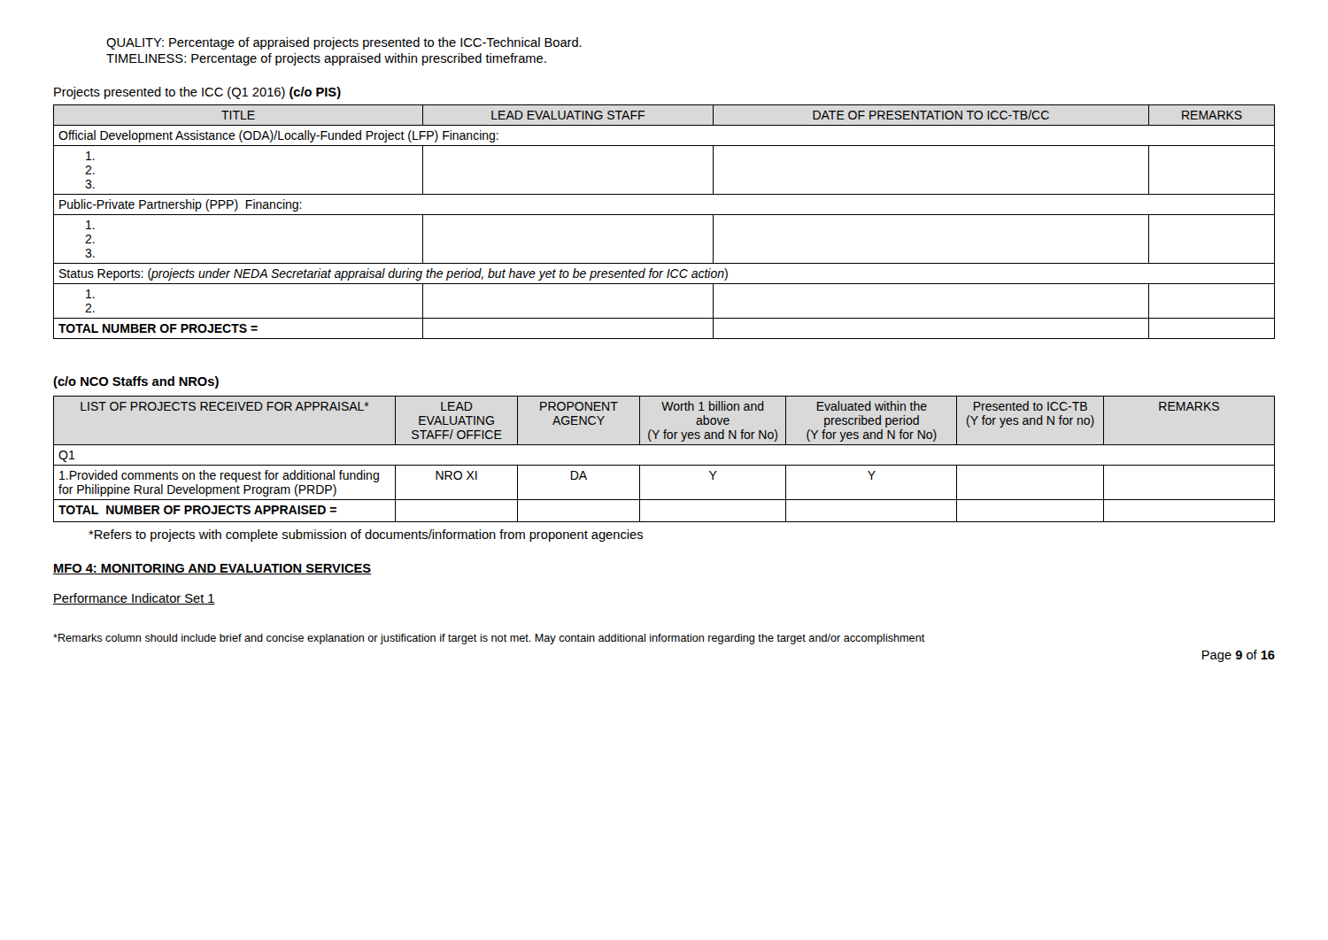QUALITY: Percentage of appraised projects presented to the ICC-Technical Board.
TIMELINESS: Percentage of projects appraised within prescribed timeframe.
Projects presented to the ICC (Q1 2016) (c/o PIS)
| TITLE | LEAD EVALUATING STAFF | DATE OF PRESENTATION TO ICC-TB/CC | REMARKS |
| --- | --- | --- | --- |
| Official Development Assistance (ODA)/Locally-Funded Project (LFP) Financing: |
| 1. 2. 3. | | | |
| Public-Private Partnership (PPP) Financing: |
| 1. 2. 3. | | | |
| Status Reports: ( projects under NEDA Secretariat appraisal during the period, but have yet to be presented for ICC action ) |
| 1. 2. | | | |
| TOTAL NUMBER OF PROJECTS = | | | |
(c/o NCO Staffs and NROs)
| LIST OF PROJECTS RECEIVED FOR APPRAISAL* | LEAD EVALUATING STAFF/ OFFICE | PROPONENT AGENCY | Worth 1 billion and above (Y for yes and N for No) | Evaluated within the prescribed period (Y for yes and N for No) | Presented to ICC-TB (Y for yes and N for no) | REMARKS |
| --- | --- | --- | --- | --- | --- | --- |
| Q1 |
| 1.Provided comments on the request for additional funding for Philippine Rural Development Program (PRDP) | NRO XI | DA | Y | Y | | |
| TOTAL NUMBER OF PROJECTS APPRAISED = | | | | | | |
*Refers to projects with complete submission of documents/information from proponent agencies
MFO 4: MONITORING AND EVALUATION SERVICES
Performance Indicator Set 1
*Remarks column should include brief and concise explanation or justification if target is not met. May contain additional information regarding the target and/or accomplishment
Page 9 of 16